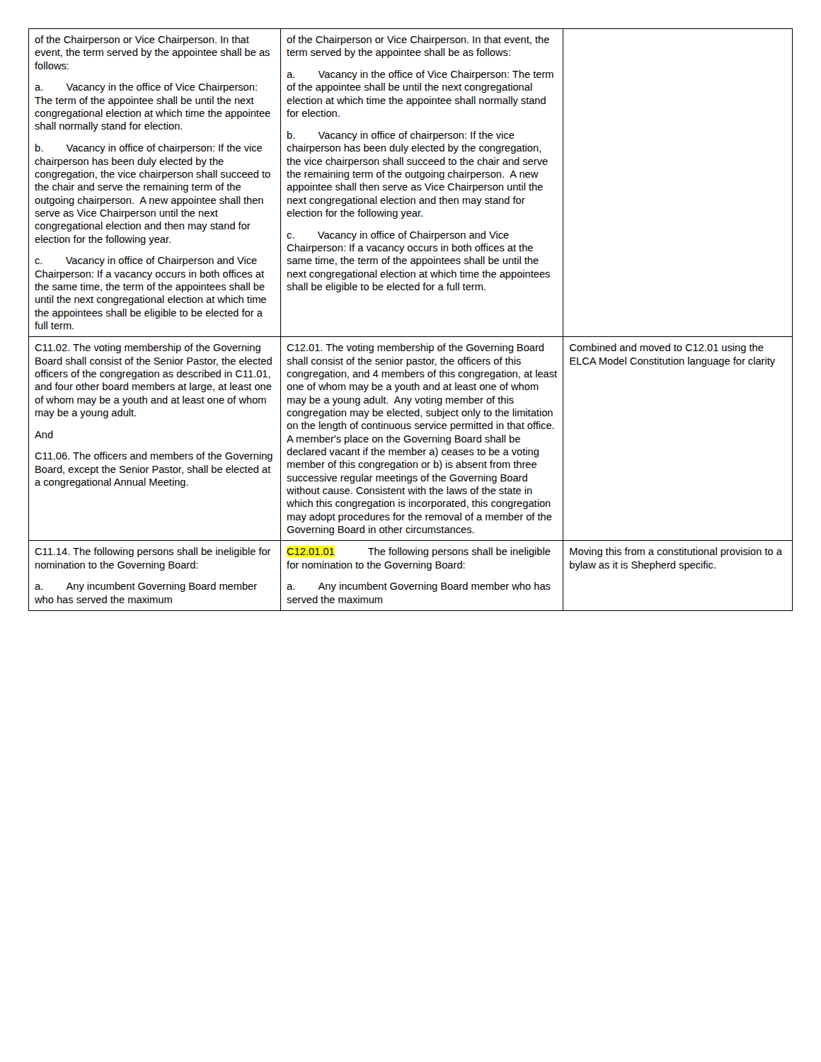| of the Chairperson or Vice Chairperson. In that event, the term served by the appointee shall be as follows: a. Vacancy in the office of Vice Chairperson: The term of the appointee shall be until the next congregational election at which time the appointee shall normally stand for election. b. Vacancy in office of chairperson: If the vice chairperson has been duly elected by the congregation, the vice chairperson shall succeed to the chair and serve the remaining term of the outgoing chairperson. A new appointee shall then serve as Vice Chairperson until the next congregational election and then may stand for election for the following year. c. Vacancy in office of Chairperson and Vice Chairperson: If a vacancy occurs in both offices at the same time, the term of the appointees shall be until the next congregational election at which time the appointees shall be eligible to be elected for a full term. | of the Chairperson or Vice Chairperson. In that event, the term served by the appointee shall be as follows: a. Vacancy in the office of Vice Chairperson: The term of the appointee shall be until the next congregational election at which time the appointee shall normally stand for election. b. Vacancy in office of chairperson: If the vice chairperson has been duly elected by the congregation, the vice chairperson shall succeed to the chair and serve the remaining term of the outgoing chairperson. A new appointee shall then serve as Vice Chairperson until the next congregational election and then may stand for election for the following year. c. Vacancy in office of Chairperson and Vice Chairperson: If a vacancy occurs in both offices at the same time, the term of the appointees shall be until the next congregational election at which time the appointees shall be eligible to be elected for a full term. | |
| C11.02. The voting membership of the Governing Board shall consist of the Senior Pastor, the elected officers of the congregation as described in C11.01, and four other board members at large, at least one of whom may be a youth and at least one of whom may be a young adult. And C11.06. The officers and members of the Governing Board, except the Senior Pastor, shall be elected at a congregational Annual Meeting. | C12.01. The voting membership of the Governing Board shall consist of the senior pastor, the officers of this congregation, and 4 members of this congregation, at least one of whom may be a youth and at least one of whom may be a young adult. Any voting member of this congregation may be elected, subject only to the limitation on the length of continuous service permitted in that office. A member's place on the Governing Board shall be declared vacant if the member a) ceases to be a voting member of this congregation or b) is absent from three successive regular meetings of the Governing Board without cause. Consistent with the laws of the state in which this congregation is incorporated, this congregation may adopt procedures for the removal of a member of the Governing Board in other circumstances. | Combined and moved to C12.01 using the ELCA Model Constitution language for clarity |
| C11.14. The following persons shall be ineligible for nomination to the Governing Board: a. Any incumbent Governing Board member who has served the maximum | C12.01.01 The following persons shall be ineligible for nomination to the Governing Board: a. Any incumbent Governing Board member who has served the maximum | Moving this from a constitutional provision to a bylaw as it is Shepherd specific. |